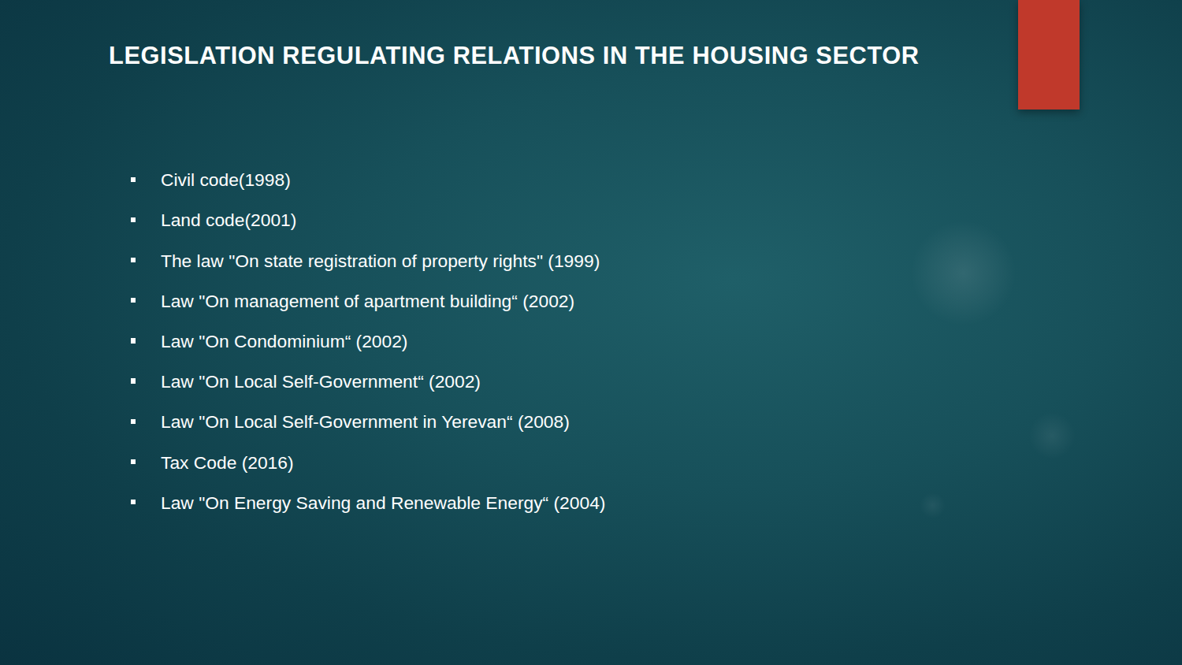Legislation Regulating Relations in the Housing Sector
Civil code(1998)
Land code(2001)
The law "On state registration of property rights" (1999)
Law "On management of apartment building“ (2002)
Law "On Condominium“ (2002)
Law "On Local Self-Government“ (2002)
Law "On Local Self-Government in Yerevan“ (2008)
Tax Code (2016)
Law "On Energy Saving and Renewable Energy“ (2004)